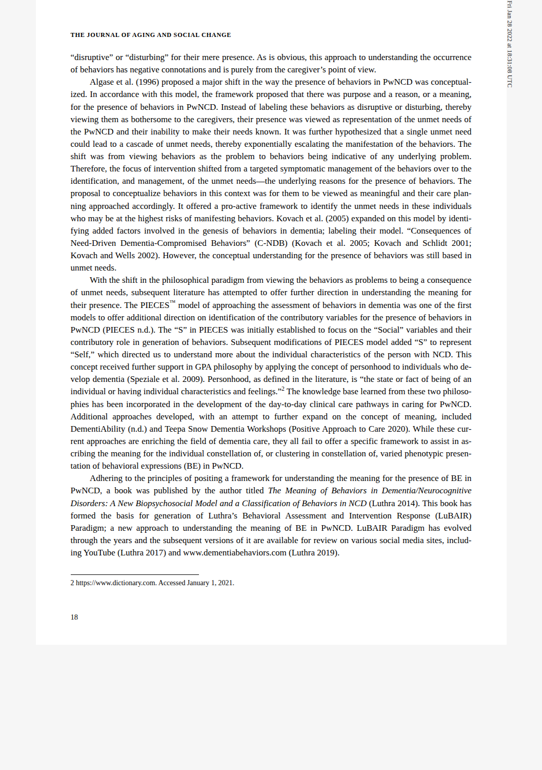The Journal of Aging and Social Change
Downloaded on Fri Jan 28 2022 at 18:31:08 UTC
“disruptive” or “disturbing” for their mere presence. As is obvious, this approach to understanding the occurrence of behaviors has negative connotations and is purely from the caregiver’s point of view.
Algase et al. (1996) proposed a major shift in the way the presence of behaviors in PwNCD was conceptualized. In accordance with this model, the framework proposed that there was purpose and a reason, or a meaning, for the presence of behaviors in PwNCD. Instead of labeling these behaviors as disruptive or disturbing, thereby viewing them as bothersome to the caregivers, their presence was viewed as representation of the unmet needs of the PwNCD and their inability to make their needs known. It was further hypothesized that a single unmet need could lead to a cascade of unmet needs, thereby exponentially escalating the manifestation of the behaviors. The shift was from viewing behaviors as the problem to behaviors being indicative of any underlying problem. Therefore, the focus of intervention shifted from a targeted symptomatic management of the behaviors over to the identification, and management, of the unmet needs—the underlying reasons for the presence of behaviors. The proposal to conceptualize behaviors in this context was for them to be viewed as meaningful and their care planning approached accordingly. It offered a pro-active framework to identify the unmet needs in these individuals who may be at the highest risks of manifesting behaviors. Kovach et al. (2005) expanded on this model by identifying added factors involved in the genesis of behaviors in dementia; labeling their model. “Consequences of Need-Driven Dementia-Compromised Behaviors” (C-NDB) (Kovach et al. 2005; Kovach and Schlidt 2001; Kovach and Wells 2002). However, the conceptual understanding for the presence of behaviors was still based in unmet needs.
With the shift in the philosophical paradigm from viewing the behaviors as problems to being a consequence of unmet needs, subsequent literature has attempted to offer further direction in understanding the meaning for their presence. The PIECES™ model of approaching the assessment of behaviors in dementia was one of the first models to offer additional direction on identification of the contributory variables for the presence of behaviors in PwNCD (PIECES n.d.). The “S” in PIECES was initially established to focus on the “Social” variables and their contributory role in generation of behaviors. Subsequent modifications of PIECES model added “S” to represent “Self,” which directed us to understand more about the individual characteristics of the person with NCD. This concept received further support in GPA philosophy by applying the concept of personhood to individuals who develop dementia (Speziale et al. 2009). Personhood, as defined in the literature, is “the state or fact of being of an individual or having individual characteristics and feelings.”2 The knowledge base learned from these two philosophies has been incorporated in the development of the day-to-day clinical care pathways in caring for PwNCD. Additional approaches developed, with an attempt to further expand on the concept of meaning, included DementiAbility (n.d.) and Teepa Snow Dementia Workshops (Positive Approach to Care 2020). While these current approaches are enriching the field of dementia care, they all fail to offer a specific framework to assist in ascribing the meaning for the individual constellation of, or clustering in constellation of, varied phenotypic presentation of behavioral expressions (BE) in PwNCD.
Adhering to the principles of positing a framework for understanding the meaning for the presence of BE in PwNCD, a book was published by the author titled The Meaning of Behaviors in Dementia/Neurocognitive Disorders: A New Biopsychosocial Model and a Classification of Behaviors in NCD (Luthra 2014). This book has formed the basis for generation of Luthra’s Behavioral Assessment and Intervention Response (LuBAIR) Paradigm; a new approach to understanding the meaning of BE in PwNCD. LuBAIR Paradigm has evolved through the years and the subsequent versions of it are available for review on various social media sites, including YouTube (Luthra 2017) and www.dementiabehaviors.com (Luthra 2019).
2 https://www.dictionary.com. Accessed January 1, 2021.
18